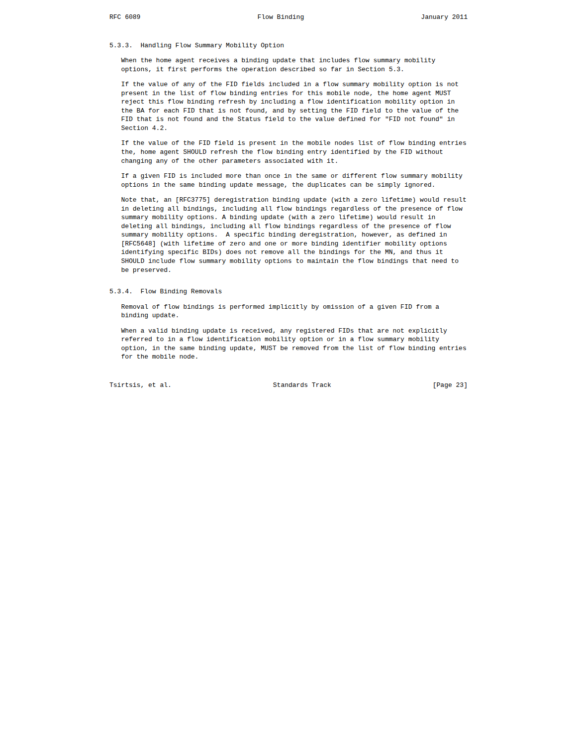RFC 6089 Flow Binding January 2011
5.3.3. Handling Flow Summary Mobility Option
When the home agent receives a binding update that includes flow summary mobility options, it first performs the operation described so far in Section 5.3.
If the value of any of the FID fields included in a flow summary mobility option is not present in the list of flow binding entries for this mobile node, the home agent MUST reject this flow binding refresh by including a flow identification mobility option in the BA for each FID that is not found, and by setting the FID field to the value of the FID that is not found and the Status field to the value defined for "FID not found" in Section 4.2.
If the value of the FID field is present in the mobile nodes list of flow binding entries the, home agent SHOULD refresh the flow binding entry identified by the FID without changing any of the other parameters associated with it.
If a given FID is included more than once in the same or different flow summary mobility options in the same binding update message, the duplicates can be simply ignored.
Note that, an [RFC3775] deregistration binding update (with a zero lifetime) would result in deleting all bindings, including all flow bindings regardless of the presence of flow summary mobility options. A binding update (with a zero lifetime) would result in deleting all bindings, including all flow bindings regardless of the presence of flow summary mobility options. A specific binding deregistration, however, as defined in [RFC5648] (with lifetime of zero and one or more binding identifier mobility options identifying specific BIDs) does not remove all the bindings for the MN, and thus it SHOULD include flow summary mobility options to maintain the flow bindings that need to be preserved.
5.3.4. Flow Binding Removals
Removal of flow bindings is performed implicitly by omission of a given FID from a binding update.
When a valid binding update is received, any registered FIDs that are not explicitly referred to in a flow identification mobility option or in a flow summary mobility option, in the same binding update, MUST be removed from the list of flow binding entries for the mobile node.
Tsirtsis, et al. Standards Track [Page 23]